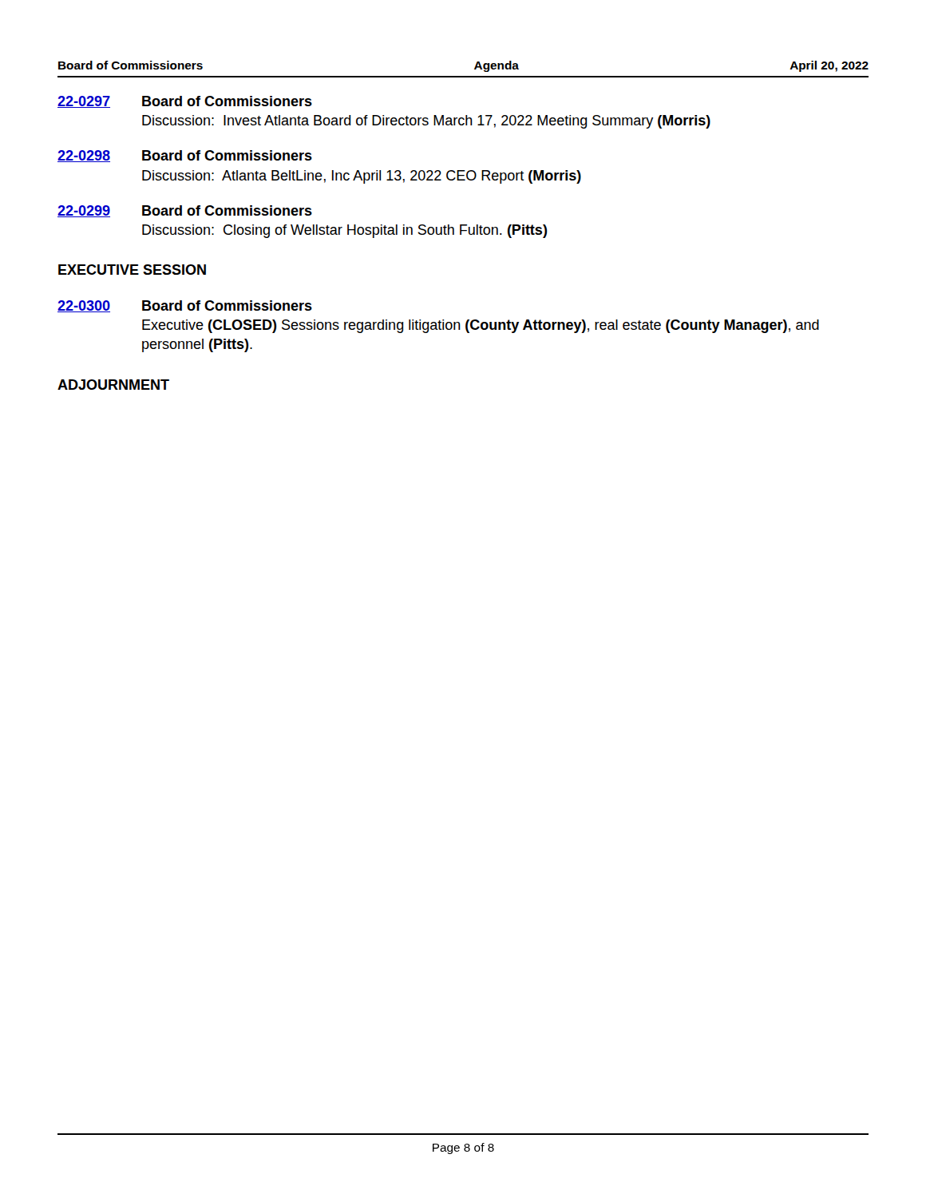Board of Commissioners
Agenda
April 20, 2022
22-0297
Board of Commissioners
Discussion: Invest Atlanta Board of Directors March 17, 2022 Meeting Summary (Morris)
22-0298
Board of Commissioners
Discussion: Atlanta BeltLine, Inc April 13, 2022 CEO Report (Morris)
22-0299
Board of Commissioners
Discussion: Closing of Wellstar Hospital in South Fulton. (Pitts)
EXECUTIVE SESSION
22-0300
Board of Commissioners
Executive (CLOSED) Sessions regarding litigation (County Attorney), real estate (County Manager), and personnel (Pitts).
ADJOURNMENT
Page 8 of 8